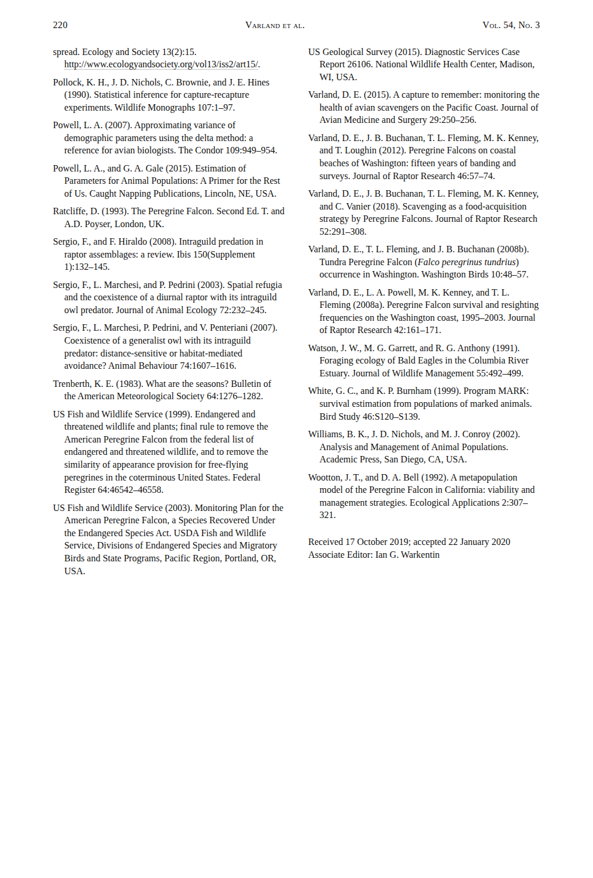220 Varland et al. Vol. 54, No. 3
spread. Ecology and Society 13(2):15. http://www.ecologyandsociety.org/vol13/iss2/art15/.
Pollock, K. H., J. D. Nichols, C. Brownie, and J. E. Hines (1990). Statistical inference for capture-recapture experiments. Wildlife Monographs 107:1–97.
Powell, L. A. (2007). Approximating variance of demographic parameters using the delta method: a reference for avian biologists. The Condor 109:949–954.
Powell, L. A., and G. A. Gale (2015). Estimation of Parameters for Animal Populations: A Primer for the Rest of Us. Caught Napping Publications, Lincoln, NE, USA.
Ratcliffe, D. (1993). The Peregrine Falcon. Second Ed. T. and A.D. Poyser, London, UK.
Sergio, F., and F. Hiraldo (2008). Intraguild predation in raptor assemblages: a review. Ibis 150(Supplement 1):132–145.
Sergio, F., L. Marchesi, and P. Pedrini (2003). Spatial refugia and the coexistence of a diurnal raptor with its intraguild owl predator. Journal of Animal Ecology 72:232–245.
Sergio, F., L. Marchesi, P. Pedrini, and V. Penteriani (2007). Coexistence of a generalist owl with its intraguild predator: distance-sensitive or habitat-mediated avoidance? Animal Behaviour 74:1607–1616.
Trenberth, K. E. (1983). What are the seasons? Bulletin of the American Meteorological Society 64:1276–1282.
US Fish and Wildlife Service (1999). Endangered and threatened wildlife and plants; final rule to remove the American Peregrine Falcon from the federal list of endangered and threatened wildlife, and to remove the similarity of appearance provision for free-flying peregrines in the coterminous United States. Federal Register 64:46542–46558.
US Fish and Wildlife Service (2003). Monitoring Plan for the American Peregrine Falcon, a Species Recovered Under the Endangered Species Act. USDA Fish and Wildlife Service, Divisions of Endangered Species and Migratory Birds and State Programs, Pacific Region, Portland, OR, USA.
US Geological Survey (2015). Diagnostic Services Case Report 26106. National Wildlife Health Center, Madison, WI, USA.
Varland, D. E. (2015). A capture to remember: monitoring the health of avian scavengers on the Pacific Coast. Journal of Avian Medicine and Surgery 29:250–256.
Varland, D. E., J. B. Buchanan, T. L. Fleming, M. K. Kenney, and T. Loughin (2012). Peregrine Falcons on coastal beaches of Washington: fifteen years of banding and surveys. Journal of Raptor Research 46:57–74.
Varland, D. E., J. B. Buchanan, T. L. Fleming, M. K. Kenney, and C. Vanier (2018). Scavenging as a food-acquisition strategy by Peregrine Falcons. Journal of Raptor Research 52:291–308.
Varland, D. E., T. L. Fleming, and J. B. Buchanan (2008b). Tundra Peregrine Falcon (Falco peregrinus tundrius) occurrence in Washington. Washington Birds 10:48–57.
Varland, D. E., L. A. Powell, M. K. Kenney, and T. L. Fleming (2008a). Peregrine Falcon survival and resighting frequencies on the Washington coast, 1995–2003. Journal of Raptor Research 42:161–171.
Watson, J. W., M. G. Garrett, and R. G. Anthony (1991). Foraging ecology of Bald Eagles in the Columbia River Estuary. Journal of Wildlife Management 55:492–499.
White, G. C., and K. P. Burnham (1999). Program MARK: survival estimation from populations of marked animals. Bird Study 46:S120–S139.
Williams, B. K., J. D. Nichols, and M. J. Conroy (2002). Analysis and Management of Animal Populations. Academic Press, San Diego, CA, USA.
Wootton, J. T., and D. A. Bell (1992). A metapopulation model of the Peregrine Falcon in California: viability and management strategies. Ecological Applications 2:307–321.
Received 17 October 2019; accepted 22 January 2020
Associate Editor: Ian G. Warkentin